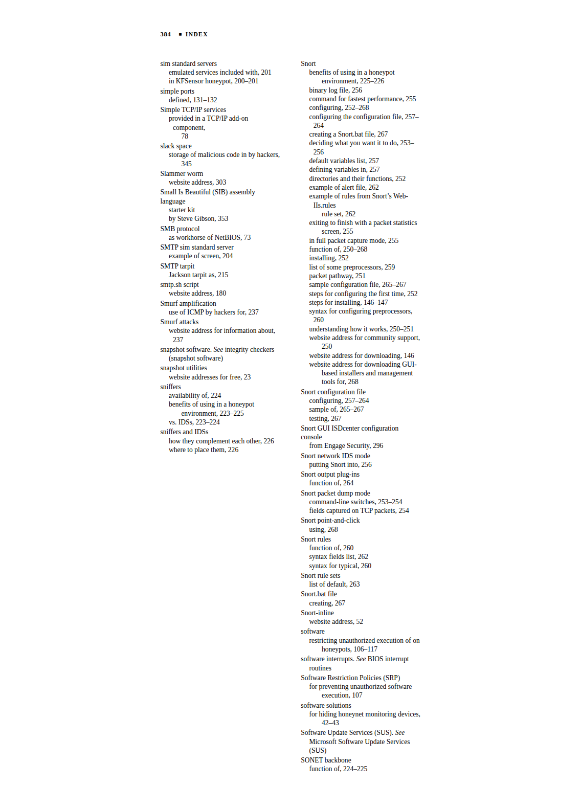384 INDEX
sim standard servers
emulated services included with, 201
in KFSensor honeypot, 200–201
simple ports
defined, 131–132
Simple TCP/IP services
provided in a TCP/IP add-on component,78
slack space
storage of malicious code in by hackers,345
Slammer worm
website address, 303
Small Is Beautiful (SIB) assembly languagestarter kit
by Steve Gibson, 353
SMB protocol
as workhorse of NetBIOS, 73
SMTP sim standard server
example of screen, 204
SMTP tarpit
Jackson tarpit as, 215
smtp.sh script
website address, 180
Smurf amplification
use of ICMP by hackers for, 237
Smurf attacks
website address for information about, 237
snapshot software. See integrity checkers(snapshot software)
snapshot utilities
website addresses for free, 23
sniffers
availability of, 224
benefits of using in a honeypotenvironment, 223–225
vs. IDSs, 223–224
sniffers and IDSs
how they complement each other, 226
where to place them, 226
Snort
benefits of using in a honeypotenvironment, 225–226
binary log file, 256
command for fastest performance, 255
configuring, 252–268
configuring the configuration file, 257–264
creating a Snort.bat file, 267
deciding what you want it to do, 253–256
default variables list, 257
defining variables in, 257
directories and their functions, 252
example of alert file, 262
example of rules from Snort’s Web-IIs.rulesrule set, 262
exiting to finish with a packet statisticsscreen, 255
in full packet capture mode, 255
function of, 250–268
installing, 252
list of some preprocessors, 259
packet pathway, 251
sample configuration file, 265–267
steps for configuring the first time, 252
steps for installing, 146–147
syntax for configuring preprocessors, 260
understanding how it works, 250–251
website address for community support,250
website address for downloading, 146
website address for downloading GUI-based installers and management tools for, 268
Snort configuration file
configuring, 257–264
sample of, 265–267
testing, 267
Snort GUI ISDcenter configuration console
from Engage Security, 296
Snort network IDS mode
putting Snort into, 256
Snort output plug-ins
function of, 264
Snort packet dump mode
command-line switches, 253–254
fields captured on TCP packets, 254
Snort point-and-click
using, 268
Snort rules
function of, 260
syntax fields list, 262
syntax for typical, 260
Snort rule sets
list of default, 263
Snort.bat file
creating, 267
Snort-inline
website address, 52
software
restricting unauthorized execution of onhoneypots, 106–117
software interrupts. See BIOS interruptroutines
Software Restriction Policies (SRP)
for preventing unauthorized softwareexecution, 107
software solutions
for hiding honeynet monitoring devices,42–43
Software Update Services (SUS). See Microsoft Software Update Services(SUS)
SONET backbone
function of, 224–225